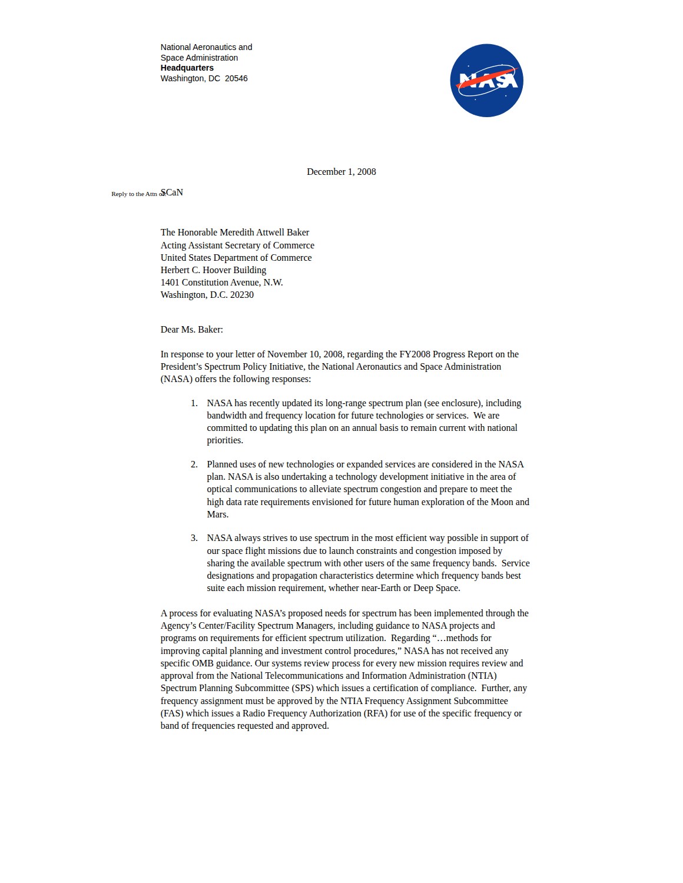National Aeronautics and
Space Administration
Headquarters
Washington, DC 20546
December 1, 2008
Reply to the Attn of: SCaN
The Honorable Meredith Attwell Baker
Acting Assistant Secretary of Commerce
United States Department of Commerce
Herbert C. Hoover Building
1401 Constitution Avenue, N.W.
Washington, D.C. 20230
Dear Ms. Baker:
In response to your letter of November 10, 2008, regarding the FY2008 Progress Report on the President’s Spectrum Policy Initiative, the National Aeronautics and Space Administration (NASA) offers the following responses:
NASA has recently updated its long-range spectrum plan (see enclosure), including bandwidth and frequency location for future technologies or services. We are committed to updating this plan on an annual basis to remain current with national priorities.
Planned uses of new technologies or expanded services are considered in the NASA plan. NASA is also undertaking a technology development initiative in the area of optical communications to alleviate spectrum congestion and prepare to meet the high data rate requirements envisioned for future human exploration of the Moon and Mars.
NASA always strives to use spectrum in the most efficient way possible in support of our space flight missions due to launch constraints and congestion imposed by sharing the available spectrum with other users of the same frequency bands. Service designations and propagation characteristics determine which frequency bands best suite each mission requirement, whether near-Earth or Deep Space.
A process for evaluating NASA’s proposed needs for spectrum has been implemented through the Agency’s Center/Facility Spectrum Managers, including guidance to NASA projects and programs on requirements for efficient spectrum utilization. Regarding “…methods for improving capital planning and investment control procedures,” NASA has not received any specific OMB guidance. Our systems review process for every new mission requires review and approval from the National Telecommunications and Information Administration (NTIA) Spectrum Planning Subcommittee (SPS) which issues a certification of compliance. Further, any frequency assignment must be approved by the NTIA Frequency Assignment Subcommittee (FAS) which issues a Radio Frequency Authorization (RFA) for use of the specific frequency or band of frequencies requested and approved.